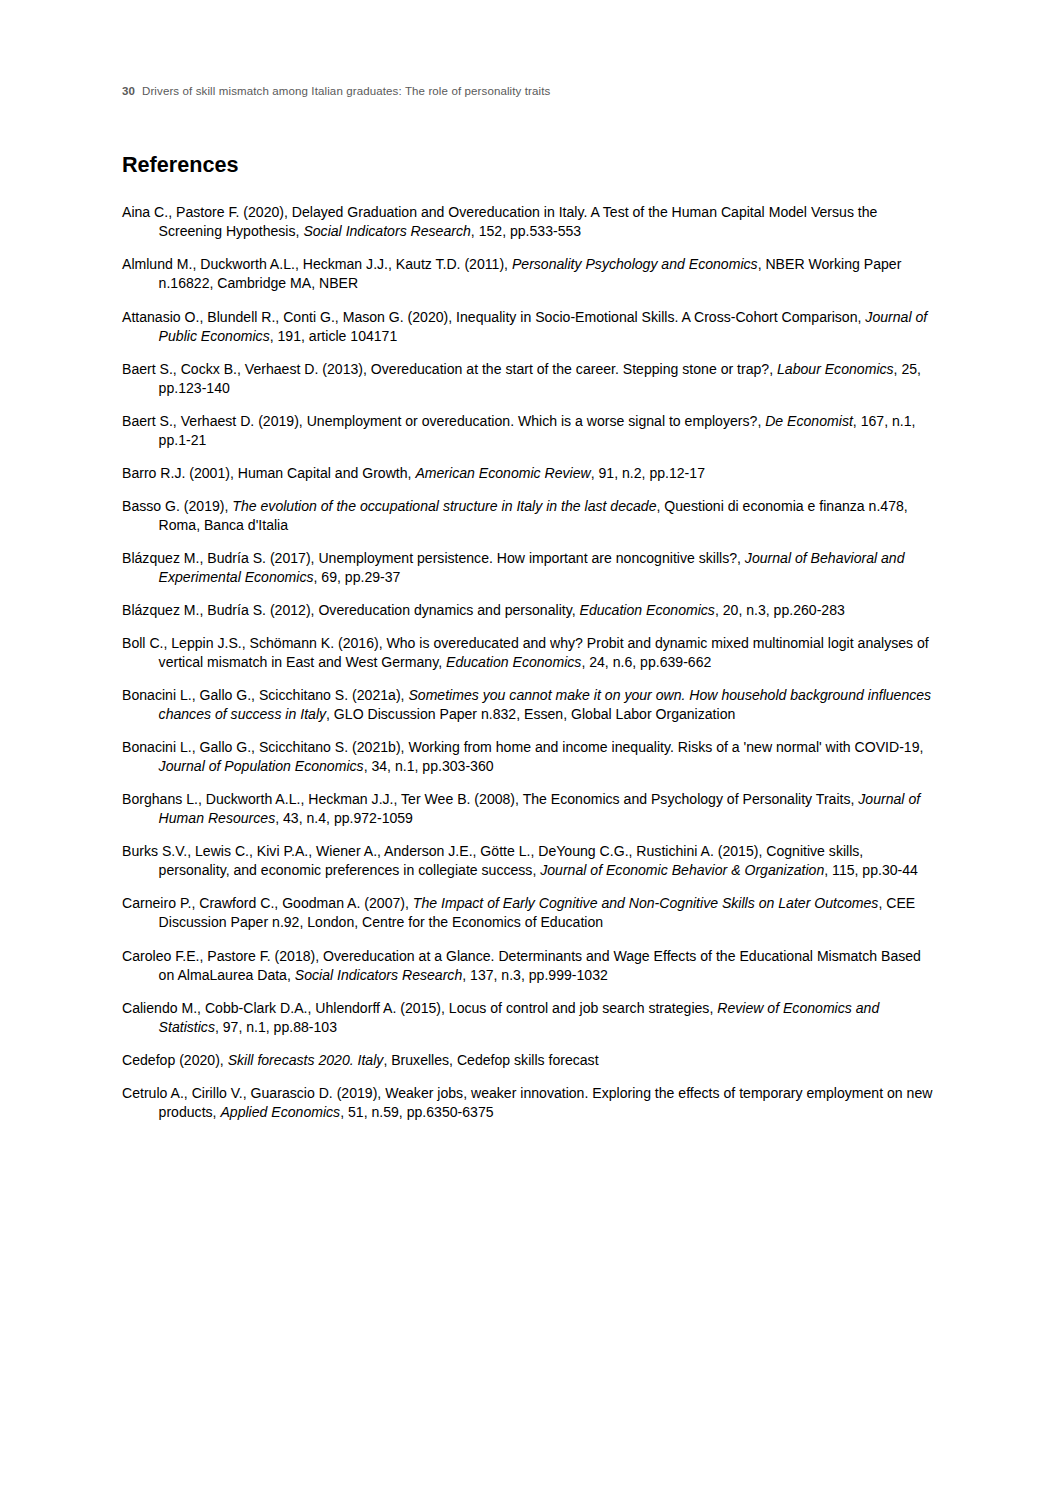30 Drivers of skill mismatch among Italian graduates: The role of personality traits
References
Aina C., Pastore F. (2020), Delayed Graduation and Overeducation in Italy. A Test of the Human Capital Model Versus the Screening Hypothesis, Social Indicators Research, 152, pp.533-553
Almlund M., Duckworth A.L., Heckman J.J., Kautz T.D. (2011), Personality Psychology and Economics, NBER Working Paper n.16822, Cambridge MA, NBER
Attanasio O., Blundell R., Conti G., Mason G. (2020), Inequality in Socio-Emotional Skills. A Cross-Cohort Comparison, Journal of Public Economics, 191, article 104171
Baert S., Cockx B., Verhaest D. (2013), Overeducation at the start of the career. Stepping stone or trap?, Labour Economics, 25, pp.123-140
Baert S., Verhaest D. (2019), Unemployment or overeducation. Which is a worse signal to employers?, De Economist, 167, n.1, pp.1-21
Barro R.J. (2001), Human Capital and Growth, American Economic Review, 91, n.2, pp.12-17
Basso G. (2019), The evolution of the occupational structure in Italy in the last decade, Questioni di economia e finanza n.478, Roma, Banca d'Italia
Blázquez M., Budría S. (2017), Unemployment persistence. How important are noncognitive skills?, Journal of Behavioral and Experimental Economics, 69, pp.29-37
Blázquez M., Budría S. (2012), Overeducation dynamics and personality, Education Economics, 20, n.3, pp.260-283
Boll C., Leppin J.S., Schömann K. (2016), Who is overeducated and why? Probit and dynamic mixed multinomial logit analyses of vertical mismatch in East and West Germany, Education Economics, 24, n.6, pp.639-662
Bonacini L., Gallo G., Scicchitano S. (2021a), Sometimes you cannot make it on your own. How household background influences chances of success in Italy, GLO Discussion Paper n.832, Essen, Global Labor Organization
Bonacini L., Gallo G., Scicchitano S. (2021b), Working from home and income inequality. Risks of a 'new normal' with COVID-19, Journal of Population Economics, 34, n.1, pp.303-360
Borghans L., Duckworth A.L., Heckman J.J., Ter Wee B. (2008), The Economics and Psychology of Personality Traits, Journal of Human Resources, 43, n.4, pp.972-1059
Burks S.V., Lewis C., Kivi P.A., Wiener A., Anderson J.E., Götte L., DeYoung C.G., Rustichini A. (2015), Cognitive skills, personality, and economic preferences in collegiate success, Journal of Economic Behavior & Organization, 115, pp.30-44
Carneiro P., Crawford C., Goodman A. (2007), The Impact of Early Cognitive and Non-Cognitive Skills on Later Outcomes, CEE Discussion Paper n.92, London, Centre for the Economics of Education
Caroleo F.E., Pastore F. (2018), Overeducation at a Glance. Determinants and Wage Effects of the Educational Mismatch Based on AlmaLaurea Data, Social Indicators Research, 137, n.3, pp.999-1032
Caliendo M., Cobb-Clark D.A., Uhlendorff A. (2015), Locus of control and job search strategies, Review of Economics and Statistics, 97, n.1, pp.88-103
Cedefop (2020), Skill forecasts 2020. Italy, Bruxelles, Cedefop skills forecast
Cetrulo A., Cirillo V., Guarascio D. (2019), Weaker jobs, weaker innovation. Exploring the effects of temporary employment on new products, Applied Economics, 51, n.59, pp.6350-6375